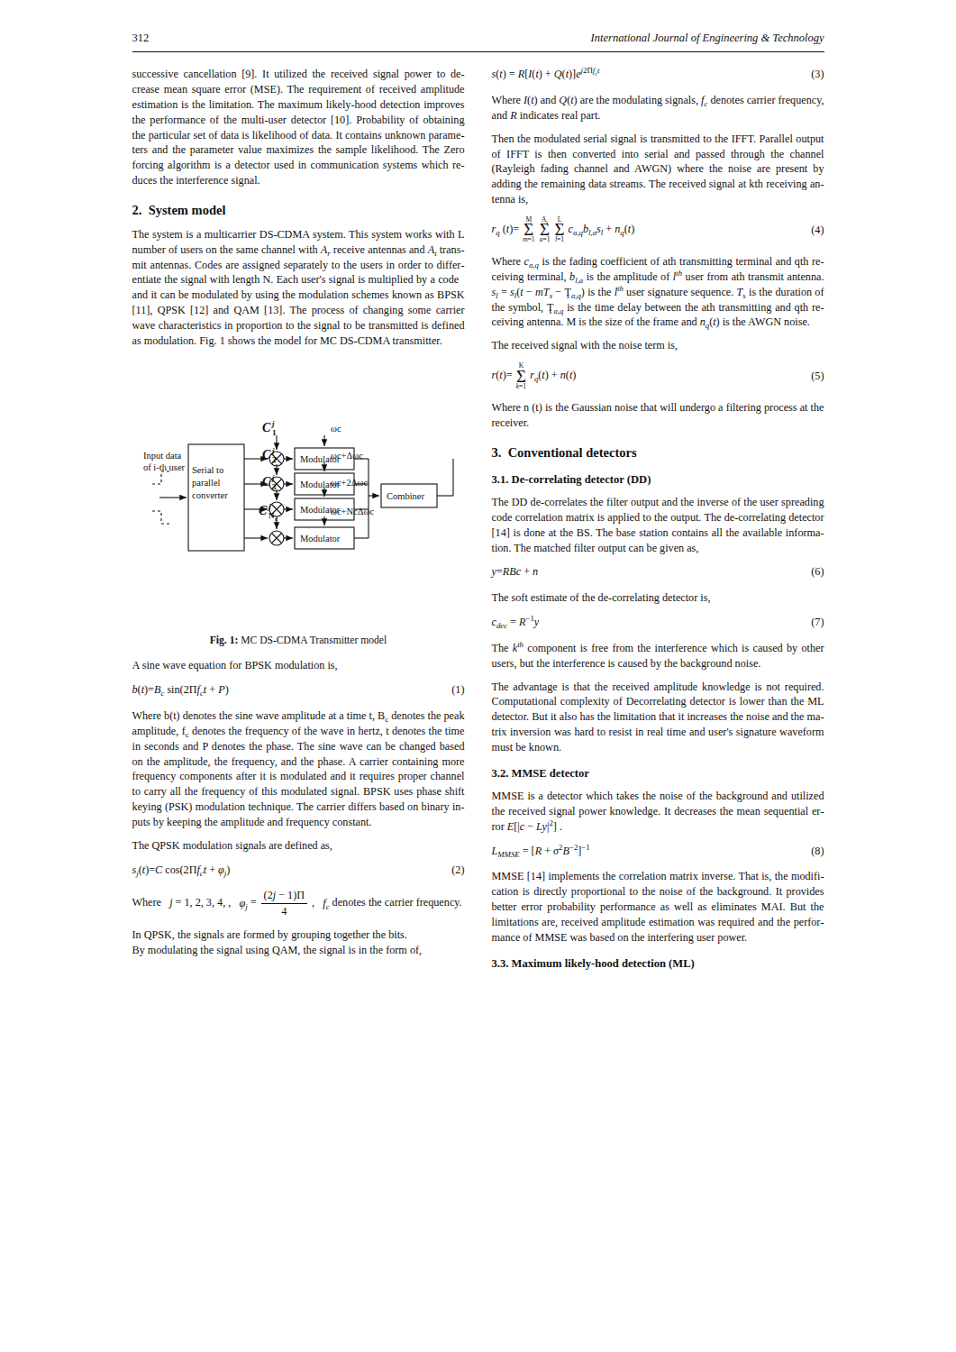312 International Journal of Engineering & Technology
successive cancellation [9]. It utilized the received signal power to decrease mean square error (MSE). The requirement of received amplitude estimation is the limitation. The maximum likely-hood detection improves the performance of the multi-user detector [10]. Probability of obtaining the particular set of data is likelihood of data. It contains unknown parameters and the parameter value maximizes the sample likelihood. The Zero forcing algorithm is a detector used in communication systems which reduces the interference signal.
2. System model
The system is a multicarrier DS-CDMA system. This system works with L number of users on the same channel with Ar receive antennas and At transmit antennas. Codes are assigned separately to the users in order to differentiate the signal with length N. Each user's signal is multiplied by a code and it can be modulated by using the modulation schemes known as BPSK [11], QPSK [12] and QAM [13]. The process of changing some carrier wave characteristics in proportion to the signal to be transmitted is defined as modulation. Fig. 1 shows the model for MC DS-CDMA transmitter.
Serial to parallel converter Input data of i-th user Modulator Modulator Modulator Modulator Combiner C 1 j C 2 j C 3 j C N c j ωc ωc+Δωc ωc+2Δωc ωc+NcΔωc
Fig. 1: MC DS-CDMA Transmitter model
A sine wave equation for BPSK modulation is,
b(t)=Bc sin(2Πfct + P) (1)
Where b(t) denotes the sine wave amplitude at a time t, Bc denotes the peak amplitude, fc denotes the frequency of the wave in hertz, t denotes the time in seconds and P denotes the phase. The sine wave can be changed based on the amplitude, the frequency, and the phase. A carrier containing more frequency components after it is modulated and it requires proper channel to carry all the frequency of this modulated signal. BPSK uses phase shift keying (PSK) modulation technique. The carrier differs based on binary inputs by keeping the amplitude and frequency constant.
The QPSK modulation signals are defined as,
sj(t)=C cos(2Πfct + φj) (2)
Where j = 1, 2, 3, 4, , φj = (2j − 1)Π 4 , fc denotes the carrier frequency.
In QPSK, the signals are formed by grouping together the bits.
By modulating the signal using QAM, the signal is in the form of,
s(t) = R[I(t) + Q(t)]ej2Πfct (3)
Where I(t) and Q(t) are the modulating signals, fc denotes carrier frequency, and R indicates real part.
Then the modulated serial signal is transmitted to the IFFT. Parallel output of IFFT is then converted into serial and passed through the channel (Rayleigh fading channel and AWGN) where the noise are present by adding the remaining data streams. The received signal at kth receiving antenna is,
rq (t)= MΣm=1 At Σa=1 LΣl=1 ca,q bl,a sl + nq(t) (4)
Where ca,q is the fading coefficient of ath transmitting terminal and qth receiving terminal, bl,a is the amplitude of lth user from ath transmit antenna. sl = sl(t − mTs − Ţa,q) is the lth user signature sequence. Ts is the duration of the symbol, Ţa,q is the time delay between the ath transmitting and qth receiving antenna. M is the size of the frame and nq(t) is the AWGN noise.
The received signal with the noise term is,
r(t)= KΣk=1 rq(t) + n(t) (5)
Where n (t) is the Gaussian noise that will undergo a filtering process at the receiver.
3. Conventional detectors
3.1. De-correlating detector (DD)
The DD de-correlates the filter output and the inverse of the user spreading code correlation matrix is applied to the output. The de-correlating detector [14] is done at the BS. The base station contains all the available information. The matched filter output can be given as,
y=RBc + n (6)
The soft estimate of the de-correlating detector is,
cdec = R−1y (7)
The kth component is free from the interference which is caused by other users, but the interference is caused by the background noise.
The advantage is that the received amplitude knowledge is not required. Computational complexity of Decorrelating detector is lower than the ML detector. But it also has the limitation that it increases the noise and the matrix inversion was hard to resist in real time and user's signature waveform must be known.
3.2. MMSE detector
MMSE is a detector which takes the noise of the background and utilized the received signal power knowledge. It decreases the mean sequential error E[|c − Ly|2] .
LMMSE = [R + σ2B−2]−1 (8)
MMSE [14] implements the correlation matrix inverse. That is, the modification is directly proportional to the noise of the background. It provides better error probability performance as well as eliminates MAI. But the limitations are, received amplitude estimation was required and the performance of MMSE was based on the interfering user power.
3.3. Maximum likely-hood detection (ML)